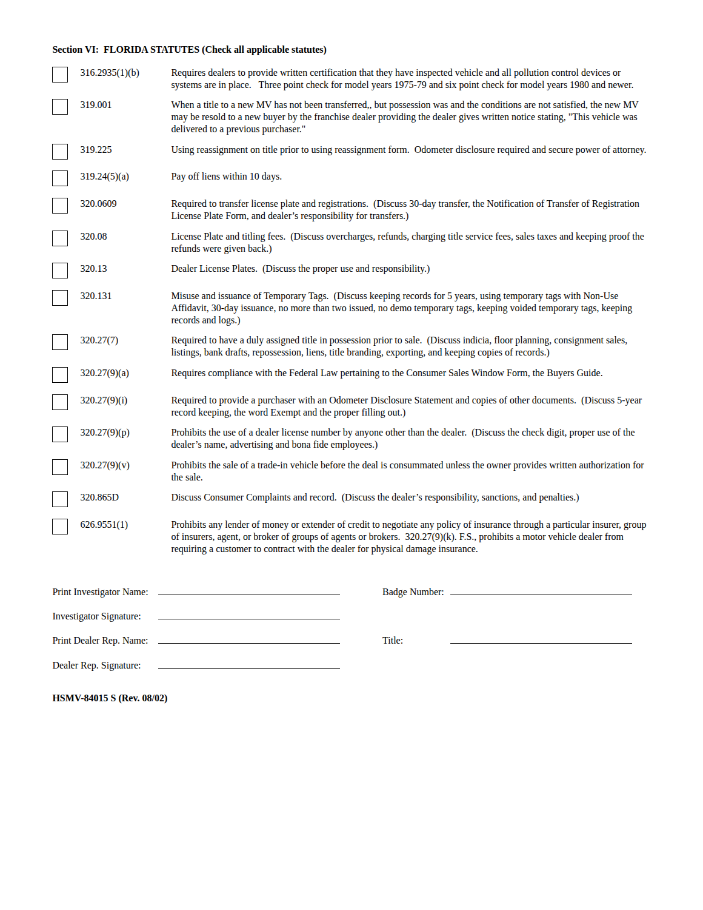Section VI: FLORIDA STATUTES (Check all applicable statutes)
| | 316.2935(1)(b) | Requires dealers to provide written certification that they have inspected vehicle and all pollution control devices or systems are in place. Three point check for model years 1975-79 and six point check for model years 1980 and newer. |
| | 319.001 | When a title to a new MV has not been transferred,, but possession was and the conditions are not satisfied, the new MV may be resold to a new buyer by the franchise dealer providing the dealer gives written notice stating, "This vehicle was delivered to a previous purchaser." |
| | 319.225 | Using reassignment on title prior to using reassignment form. Odometer disclosure required and secure power of attorney. |
| | 319.24(5)(a) | Pay off liens within 10 days. |
| | 320.0609 | Required to transfer license plate and registrations. (Discuss 30-day transfer, the Notification of Transfer of Registration License Plate Form, and dealer’s responsibility for transfers.) |
| | 320.08 | License Plate and titling fees. (Discuss overcharges, refunds, charging title service fees, sales taxes and keeping proof the refunds were given back.) |
| | 320.13 | Dealer License Plates. (Discuss the proper use and responsibility.) |
| | 320.131 | Misuse and issuance of Temporary Tags. (Discuss keeping records for 5 years, using temporary tags with Non-Use Affidavit, 30-day issuance, no more than two issued, no demo temporary tags, keeping voided temporary tags, keeping records and logs.) |
| | 320.27(7) | Required to have a duly assigned title in possession prior to sale. (Discuss indicia, floor planning, consignment sales, listings, bank drafts, repossession, liens, title branding, exporting, and keeping copies of records.) |
| | 320.27(9)(a) | Requires compliance with the Federal Law pertaining to the Consumer Sales Window Form, the Buyers Guide. |
| | 320.27(9)(i) | Required to provide a purchaser with an Odometer Disclosure Statement and copies of other documents. (Discuss 5-year record keeping, the word Exempt and the proper filling out.) |
| | 320.27(9)(p) | Prohibits the use of a dealer license number by anyone other than the dealer. (Discuss the check digit, proper use of the dealer’s name, advertising and bona fide employees.) |
| | 320.27(9)(v) | Prohibits the sale of a trade-in vehicle before the deal is consummated unless the owner provides written authorization for the sale. |
| | 320.865D | Discuss Consumer Complaints and record. (Discuss the dealer’s responsibility, sanctions, and penalties.) |
| | 626.9551(1) | Prohibits any lender of money or extender of credit to negotiate any policy of insurance through a particular insurer, group of insurers, agent, or broker of groups of agents or brokers. 320.27(9)(k). F.S., prohibits a motor vehicle dealer from requiring a customer to contract with the dealer for physical damage insurance. |
| Print Investigator Name: | | | Badge Number: | |
| Investigator Signature: | | | | |
| Print Dealer Rep. Name: | | | Title: | |
| Dealer Rep. Signature: | | | | |
HSMV-84015 S (Rev. 08/02)